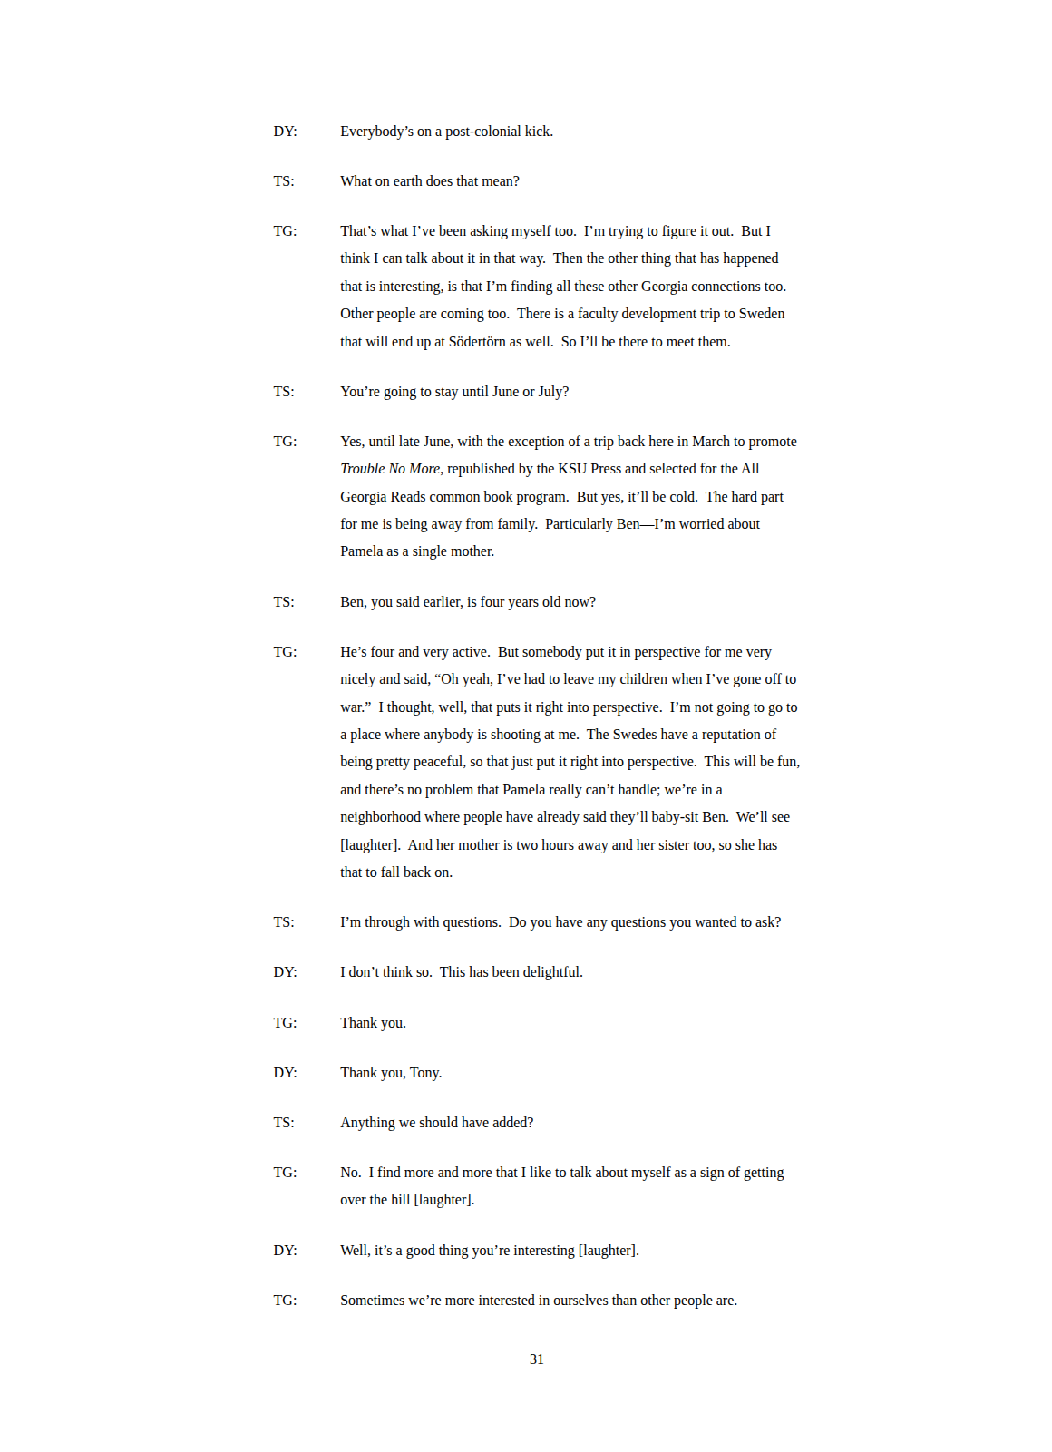DY:
Everybody’s on a post-colonial kick.
TS:
What on earth does that mean?
TG:
That’s what I’ve been asking myself too. I’m trying to figure it out. But I think I can talk about it in that way. Then the other thing that has happened that is interesting, is that I’m finding all these other Georgia connections too. Other people are coming too. There is a faculty development trip to Sweden that will end up at Södertörn as well. So I’ll be there to meet them.
TS:
You’re going to stay until June or July?
TG:
Yes, until late June, with the exception of a trip back here in March to promote Trouble No More, republished by the KSU Press and selected for the All Georgia Reads common book program. But yes, it’ll be cold. The hard part for me is being away from family. Particularly Ben—I’m worried about Pamela as a single mother.
TS:
Ben, you said earlier, is four years old now?
TG:
He’s four and very active. But somebody put it in perspective for me very nicely and said, “Oh yeah, I’ve had to leave my children when I’ve gone off to war.” I thought, well, that puts it right into perspective. I’m not going to go to a place where anybody is shooting at me. The Swedes have a reputation of being pretty peaceful, so that just put it right into perspective. This will be fun, and there’s no problem that Pamela really can’t handle; we’re in a neighborhood where people have already said they’ll baby-sit Ben. We’ll see [laughter]. And her mother is two hours away and her sister too, so she has that to fall back on.
TS:
I’m through with questions. Do you have any questions you wanted to ask?
DY:
I don’t think so. This has been delightful.
TG:
Thank you.
DY:
Thank you, Tony.
TS:
Anything we should have added?
TG:
No. I find more and more that I like to talk about myself as a sign of getting over the hill [laughter].
DY:
Well, it’s a good thing you’re interesting [laughter].
TG:
Sometimes we’re more interested in ourselves than other people are.
31